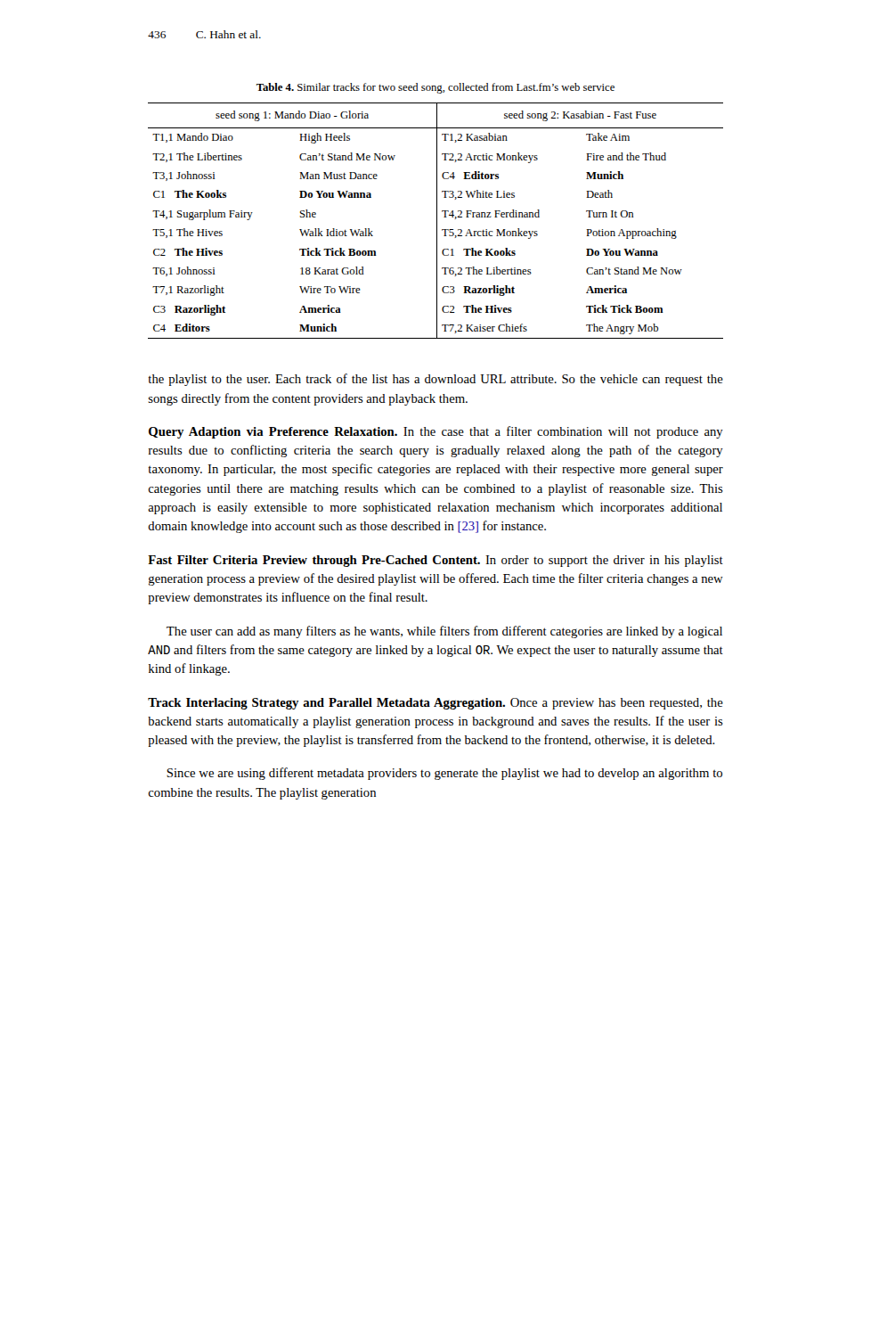436 C. Hahn et al.
Table 4. Similar tracks for two seed song, collected from Last.fm’s web service
| seed song 1: Mando Diao - Gloria | seed song 2: Kasabian - Fast Fuse |
| --- | --- |
| T1,1 Mando Diao | High Heels | T1,2 Kasabian | Take Aim |
| T2,1 The Libertines | Can’t Stand Me Now | T2,2 Arctic Monkeys | Fire and the Thud |
| T3,1 Johnossi | Man Must Dance | C4 Editors | Munich |
| C1 The Kooks | Do You Wanna | T3,2 White Lies | Death |
| T4,1 Sugarplum Fairy | She | T4,2 Franz Ferdinand | Turn It On |
| T5,1 The Hives | Walk Idiot Walk | T5,2 Arctic Monkeys | Potion Approaching |
| C2 The Hives | Tick Tick Boom | C1 The Kooks | Do You Wanna |
| T6,1 Johnossi | 18 Karat Gold | T6,2 The Libertines | Can’t Stand Me Now |
| T7,1 Razorlight | Wire To Wire | C3 Razorlight | America |
| C3 Razorlight | America | C2 The Hives | Tick Tick Boom |
| C4 Editors | Munich | T7,2 Kaiser Chiefs | The Angry Mob |
the playlist to the user. Each track of the list has a download URL attribute. So the vehicle can request the songs directly from the content providers and playback them.
Query Adaption via Preference Relaxation. In the case that a filter combination will not produce any results due to conflicting criteria the search query is gradually relaxed along the path of the category taxonomy. In particular, the most specific categories are replaced with their respective more general super categories until there are matching results which can be combined to a playlist of reasonable size. This approach is easily extensible to more sophisticated relaxation mechanism which incorporates additional domain knowledge into account such as those described in [23] for instance.
Fast Filter Criteria Preview through Pre-Cached Content. In order to support the driver in his playlist generation process a preview of the desired playlist will be offered. Each time the filter criteria changes a new preview demonstrates its influence on the final result.
The user can add as many filters as he wants, while filters from different categories are linked by a logical AND and filters from the same category are linked by a logical OR. We expect the user to naturally assume that kind of linkage.
Track Interlacing Strategy and Parallel Metadata Aggregation. Once a preview has been requested, the backend starts automatically a playlist generation process in background and saves the results. If the user is pleased with the preview, the playlist is transferred from the backend to the frontend, otherwise, it is deleted.
Since we are using different metadata providers to generate the playlist we had to develop an algorithm to combine the results. The playlist generation